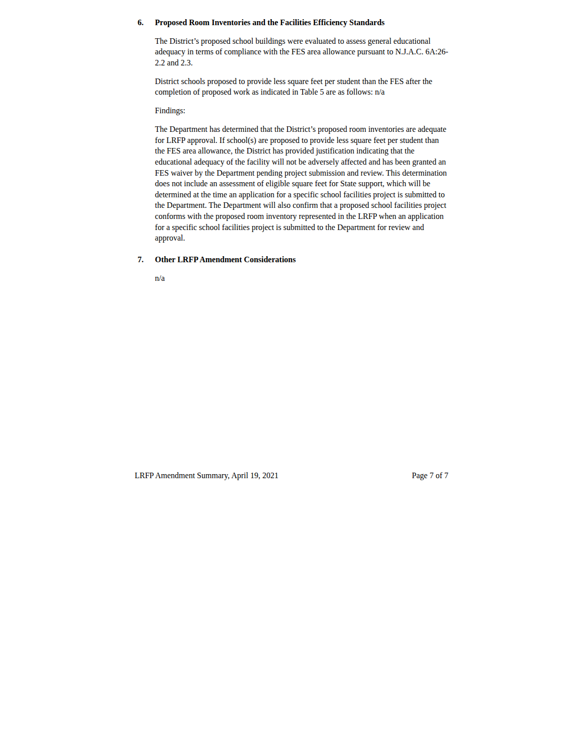Proposed Room Inventories and the Facilities Efficiency Standards
The District’s proposed school buildings were evaluated to assess general educational adequacy in terms of compliance with the FES area allowance pursuant to N.J.A.C. 6A:26-2.2 and 2.3.
District schools proposed to provide less square feet per student than the FES after the completion of proposed work as indicated in Table 5 are as follows: n/a
Findings:
The Department has determined that the District’s proposed room inventories are adequate for LRFP approval. If school(s) are proposed to provide less square feet per student than the FES area allowance, the District has provided justification indicating that the educational adequacy of the facility will not be adversely affected and has been granted an FES waiver by the Department pending project submission and review. This determination does not include an assessment of eligible square feet for State support, which will be determined at the time an application for a specific school facilities project is submitted to the Department. The Department will also confirm that a proposed school facilities project conforms with the proposed room inventory represented in the LRFP when an application for a specific school facilities project is submitted to the Department for review and approval.
Other LRFP Amendment Considerations
n/a
LRFP Amendment Summary, April 19, 2021 Page 7 of 7